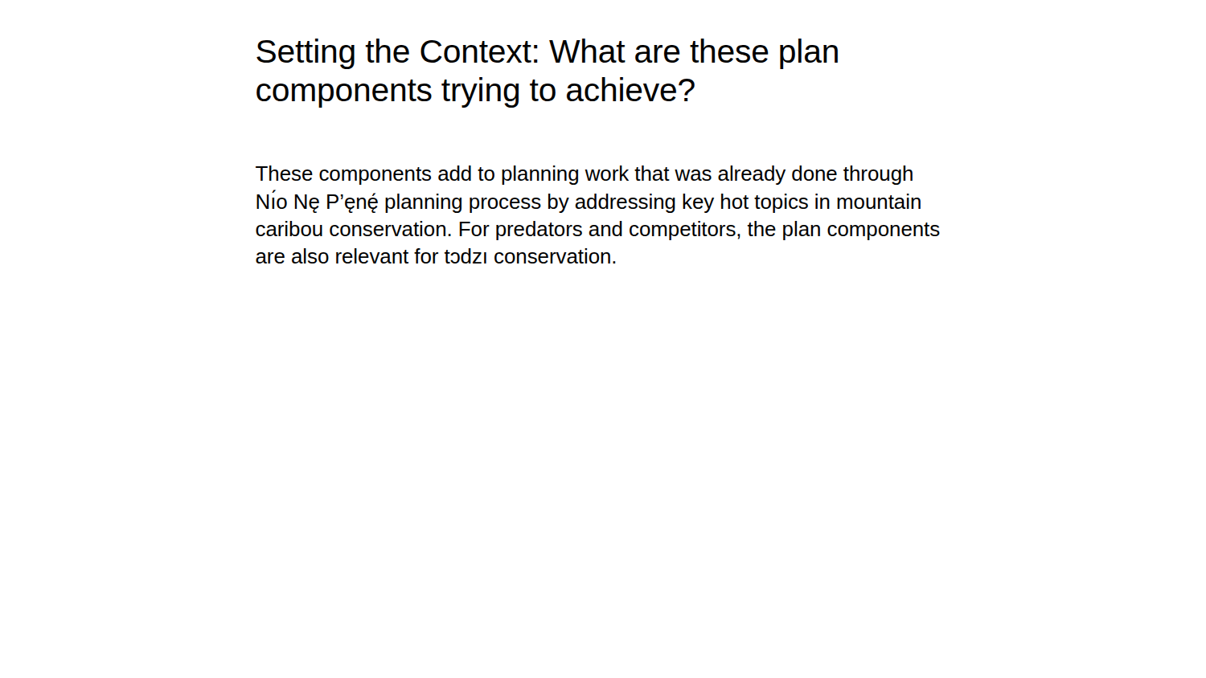Setting the Context: What are these plan components trying to achieve?
These components add to planning work that was already done through Nı́o Nę P’ęnę́ planning process by addressing key hot topics in mountain caribou conservation. For predators and competitors, the plan components are also relevant for tɔdzı conservation.